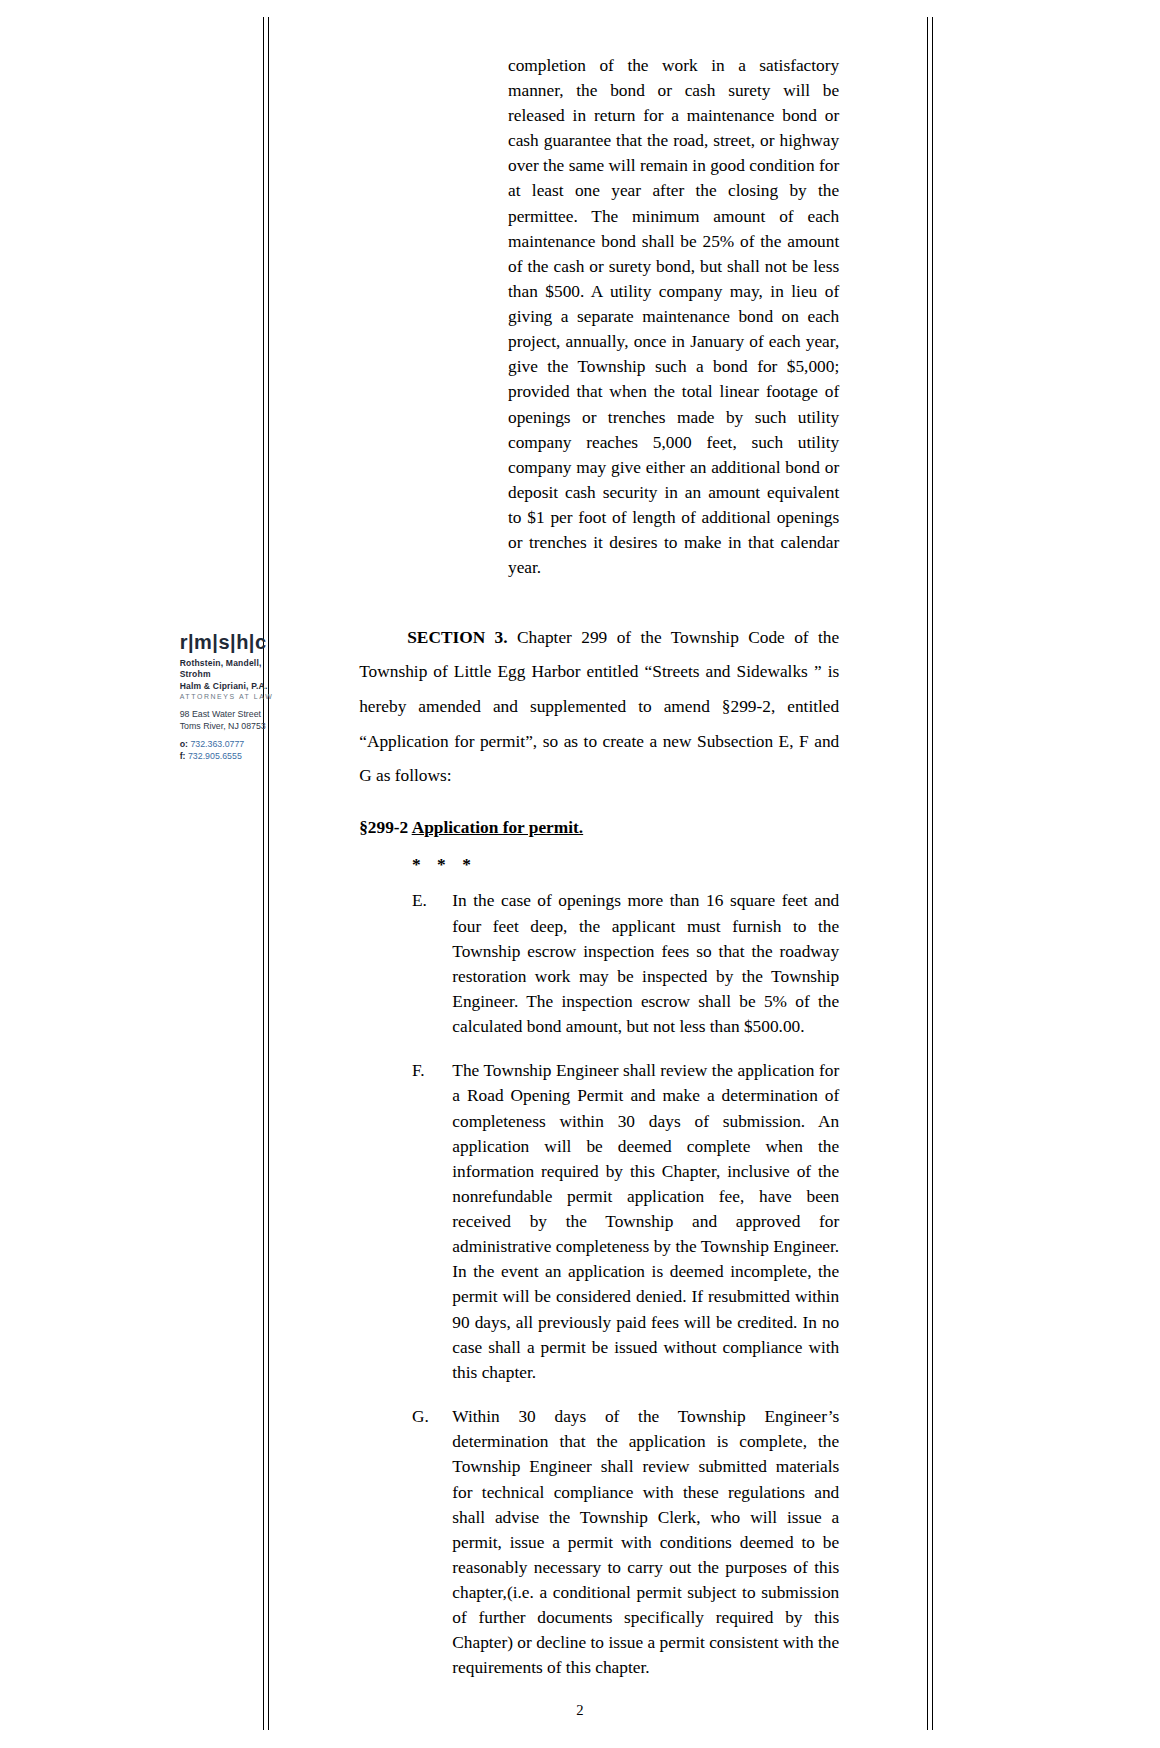r|m|s|h|c
Rothstein, Mandell, Strohm
Halm & Cipriani, P.A.
ATTORNEYS AT LAW
98 East Water Street
Toms River, NJ 08753
o: 732.363.0777
f: 732.905.6555
completion of the work in a satisfactory manner, the bond or cash surety will be released in return for a maintenance bond or cash guarantee that the road, street, or highway over the same will remain in good condition for at least one year after the closing by the permittee. The minimum amount of each maintenance bond shall be 25% of the amount of the cash or surety bond, but shall not be less than $500. A utility company may, in lieu of giving a separate maintenance bond on each project, annually, once in January of each year, give the Township such a bond for $5,000; provided that when the total linear footage of openings or trenches made by such utility company reaches 5,000 feet, such utility company may give either an additional bond or deposit cash security in an amount equivalent to $1 per foot of length of additional openings or trenches it desires to make in that calendar year.
SECTION 3. Chapter 299 of the Township Code of the Township of Little Egg Harbor entitled “Streets and Sidewalks ” is hereby amended and supplemented to amend §299-2, entitled “Application for permit”, so as to create a new Subsection E, F and G as follows:
§299-2 Application for permit.
* * *
E. In the case of openings more than 16 square feet and four feet deep, the applicant must furnish to the Township escrow inspection fees so that the roadway restoration work may be inspected by the Township Engineer. The inspection escrow shall be 5% of the calculated bond amount, but not less than $500.00.
F. The Township Engineer shall review the application for a Road Opening Permit and make a determination of completeness within 30 days of submission. An application will be deemed complete when the information required by this Chapter, inclusive of the nonrefundable permit application fee, have been received by the Township and approved for administrative completeness by the Township Engineer. In the event an application is deemed incomplete, the permit will be considered denied. If resubmitted within 90 days, all previously paid fees will be credited. In no case shall a permit be issued without compliance with this chapter.
G. Within 30 days of the Township Engineer’s determination that the application is complete, the Township Engineer shall review submitted materials for technical compliance with these regulations and shall advise the Township Clerk, who will issue a permit, issue a permit with conditions deemed to be reasonably necessary to carry out the purposes of this chapter,(i.e. a conditional permit subject to submission of further documents specifically required by this Chapter) or decline to issue a permit consistent with the requirements of this chapter.
2